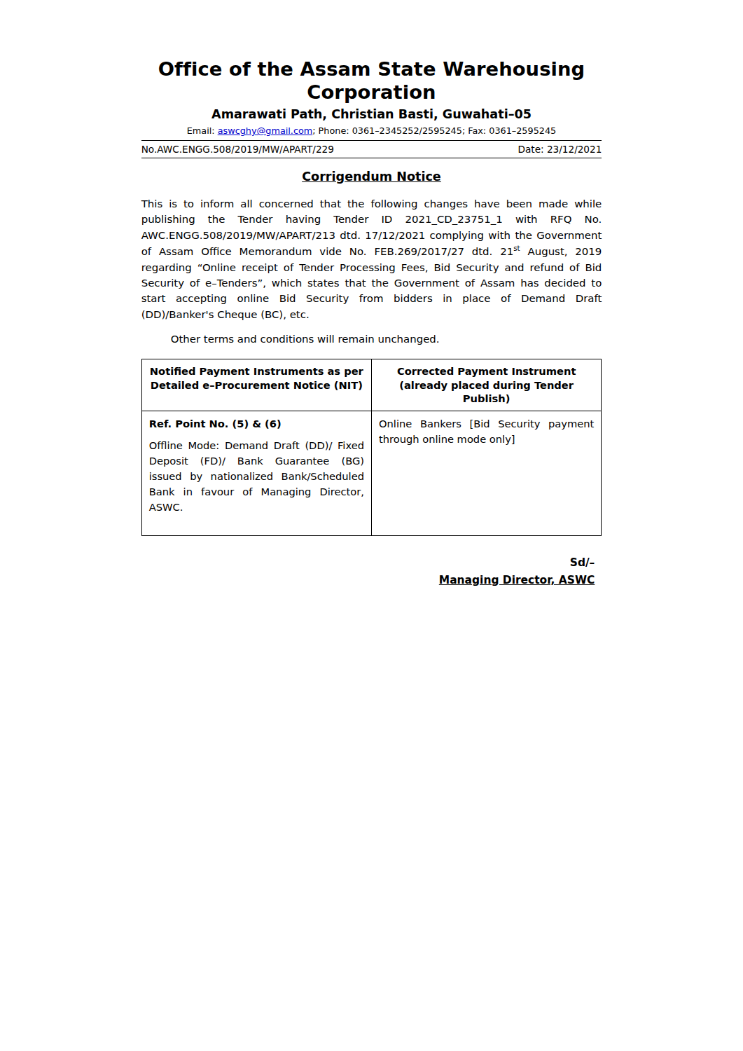Office of the Assam State Warehousing Corporation
Amarawati Path, Christian Basti, Guwahati–05
Email: aswcghy@gmail.com; Phone: 0361–2345252/2595245; Fax: 0361–2595245
No.AWC.ENGG.508/2019/MW/APART/229 Date: 23/12/2021
Corrigendum Notice
This is to inform all concerned that the following changes have been made while publishing the Tender having Tender ID 2021_CD_23751_1 with RFQ No. AWC.ENGG.508/2019/MW/APART/213 dtd. 17/12/2021 complying with the Government of Assam Office Memorandum vide No. FEB.269/2017/27 dtd. 21st August, 2019 regarding “Online receipt of Tender Processing Fees, Bid Security and refund of Bid Security of e–Tenders”, which states that the Government of Assam has decided to start accepting online Bid Security from bidders in place of Demand Draft (DD)/Banker's Cheque (BC), etc.
Other terms and conditions will remain unchanged.
| Notified Payment Instruments as per Detailed e–Procurement Notice (NIT) | Corrected Payment Instrument (already placed during Tender Publish) |
| --- | --- |
| Ref. Point No. (5) & (6) Offline Mode: Demand Draft (DD)/ Fixed Deposit (FD)/ Bank Guarantee (BG) issued by nationalized Bank/Scheduled Bank in favour of Managing Director, ASWC. | Online Bankers [Bid Security payment through online mode only] |
Sd/–
Managing Director, ASWC